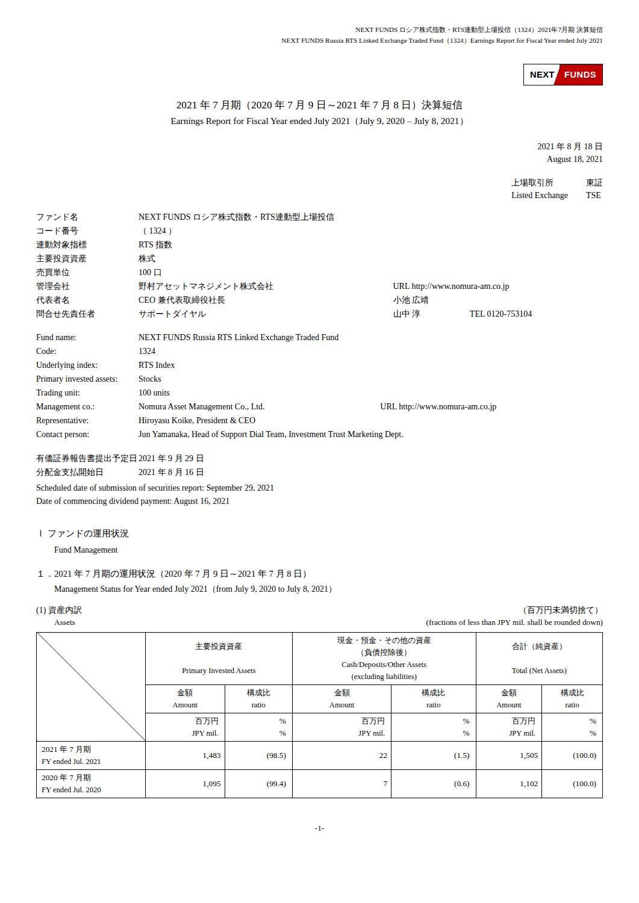NEXT FUNDS ロシア株式指数・RTS連動型上場投信（1324）2021年7月期 決算短信
NEXT FUNDS Russia RTS Linked Exchange Traded Fund（1324）Earnings Report for Fiscal Year ended July 2021
NEXT FUNDS
2021 年 7 月期（2020 年 7 月 9 日～2021 年 7 月 8 日）決算短信
Earnings Report for Fiscal Year ended July 2021（July 9, 2020 – July 8, 2021）
2021 年 8 月 18 日
August 18, 2021
| 上場取引所 | 東証 |
| Listed Exchange | TSE |
| ファンド名 | NEXT FUNDS ロシア株式指数・RTS連動型上場投信 |
| コード番号 | （ 1324 ） |
| 連動対象指標 | RTS 指数 |
| 主要投資資産 | 株式 |
| 売買単位 | 100 口 |
| 管理会社 | 野村アセットマネジメント株式会社 | URL http://www.nomura-am.co.jp |
| 代表者名 | CEO 兼代表取締役社長 | 小池 広靖 | |
| 問合せ先責任者 | サポートダイヤル | 山中 淳 | TEL 0120-753104 |
| Fund name: | NEXT FUNDS Russia RTS Linked Exchange Traded Fund |
| Code: | 1324 |
| Underlying index: | RTS Index |
| Primary invested assets: | Stocks |
| Trading unit: | 100 units |
| Management co.: | Nomura Asset Management Co., Ltd. | URL http://www.nomura-am.co.jp |
| Representative: | Hiroyasu Koike, President & CEO |
| Contact person: | Jun Yamanaka, Head of Support Dial Team, Investment Trust Marketing Dept. |
| 有価証券報告書提出予定日 | 2021 年 9 月 29 日 |
| 分配金支払開始日 | 2021 年 8 月 16 日 |
Scheduled date of submission of securities report: September 29, 2021
Date of commencing dividend payment: August 16, 2021
Ⅰ ファンドの運用状況
Fund Management
１．2021 年 7 月期の運用状況（2020 年 7 月 9 日～2021 年 7 月 8 日）
Management Status for Year ended July 2021（from July 9, 2020 to July 8, 2021）
(1) 資産内訳 （百万円未満切捨て）
Assets (fractions of less than JPY mil. shall be rounded down)
| | 主要投資資産 Primary Invested Assets | 現金・預金・その他の資産 （負債控除後） Cash/Deposits/Other Assets (excluding liabilities) | 合計（純資産） Total (Net Assets) |
| 金額 Amount | 構成比 ratio | 金額 Amount | 構成比 ratio | 金額 Amount | 構成比 ratio |
| 百万円 JPY mil. | % % | 百万円 JPY mil. | % % | 百万円 JPY mil. | % % |
| 2021 年 7 月期 FY ended Jul. 2021 | 1,483 | (98.5) | 22 | (1.5) | 1,505 | (100.0) |
| 2020 年 7 月期 FY ended Jul. 2020 | 1,095 | (99.4) | 7 | (0.6) | 1,102 | (100.0) |
-1-